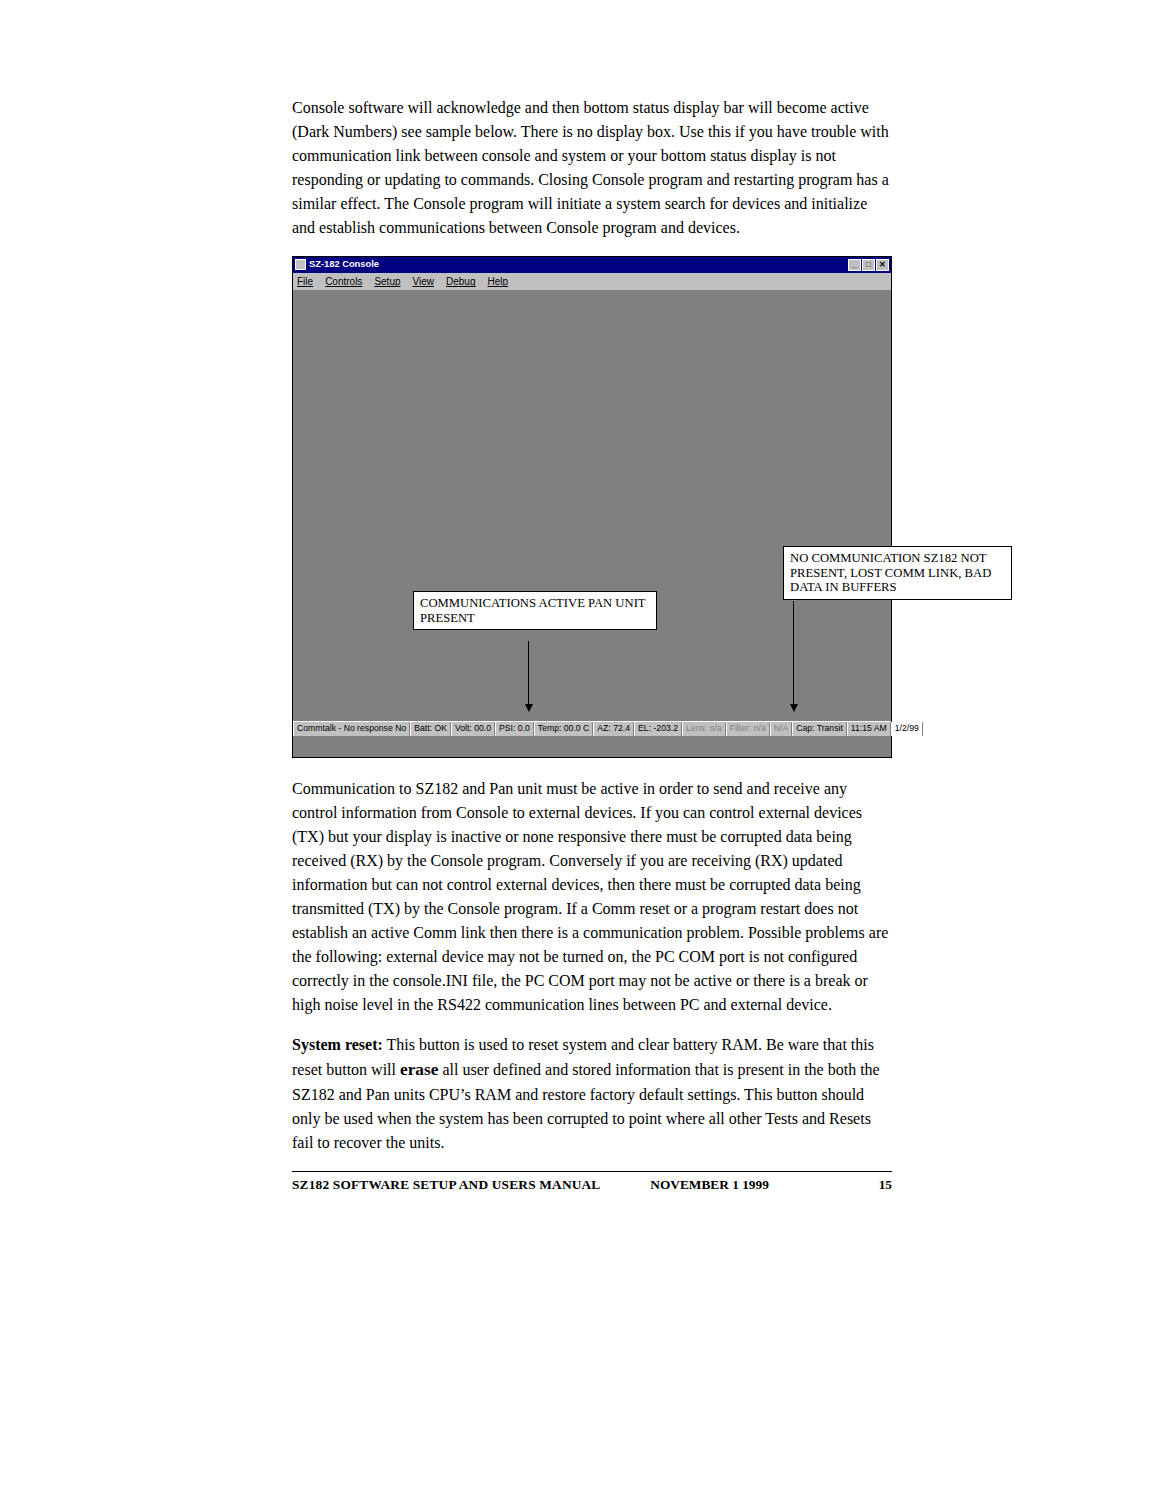Console software will acknowledge and then bottom status display bar will become active (Dark Numbers) see sample below. There is no display box. Use this if you have trouble with communication link between console and system or your bottom status display is not responding or updating to commands. Closing Console program and restarting program has a similar effect. The Console program will initiate a system search for devices and initialize and establish communications between Console program and devices.
SZ-182 Console _□✕
File Controls Setup View Debug Help
COMMUNICATIONS ACTIVE PAN UNIT PRESENT
NO COMMUNICATION SZ182 NOT PRESENT, LOST COMM LINK, BAD DATA IN BUFFERS
Commtalk - No response No
Batt: OK
Volt: 00.0
PSI: 0.0
Temp: 00.0 C
AZ: 72.4
EL: -203.2
Lens: n/a
Filter: n/a
N/A
Cap: Transit
11:15 AM
1/2/99
Communication to SZ182 and Pan unit must be active in order to send and receive any control information from Console to external devices. If you can control external devices (TX) but your display is inactive or none responsive there must be corrupted data being received (RX) by the Console program. Conversely if you are receiving (RX) updated information but can not control external devices, then there must be corrupted data being transmitted (TX) by the Console program. If a Comm reset or a program restart does not establish an active Comm link then there is a communication problem. Possible problems are the following: external device may not be turned on, the PC COM port is not configured correctly in the console.INI file, the PC COM port may not be active or there is a break or high noise level in the RS422 communication lines between PC and external device.
System reset: This button is used to reset system and clear battery RAM. Be ware that this reset button will erase all user defined and stored information that is present in the both the SZ182 and Pan units CPU’s RAM and restore factory default settings. This button should only be used when the system has been corrupted to point where all other Tests and Resets fail to recover the units.
SZ182 SOFTWARE SETUP AND USERS MANUAL NOVEMBER 1 1999 15